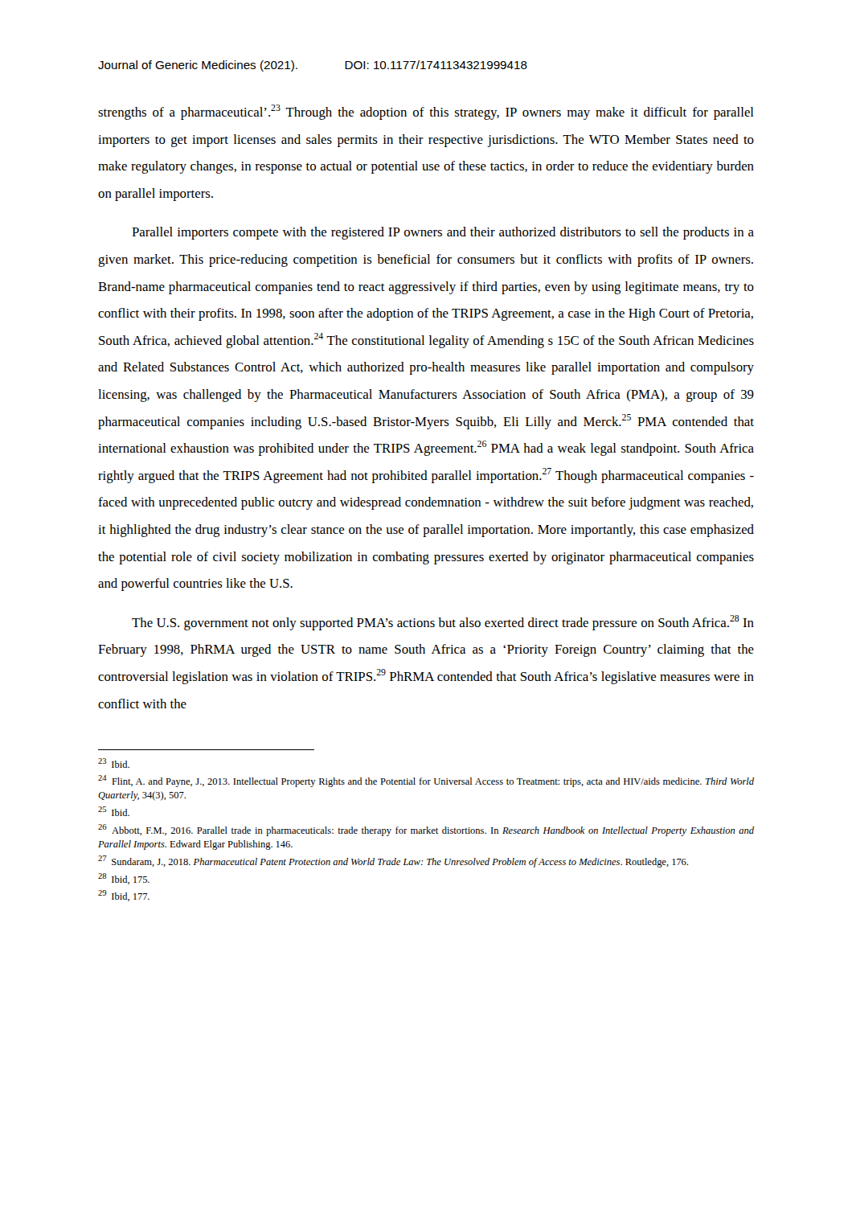Journal of Generic Medicines (2021). DOI: 10.1177/1741134321999418
strengths of a pharmaceutical’.23 Through the adoption of this strategy, IP owners may make it difficult for parallel importers to get import licenses and sales permits in their respective jurisdictions. The WTO Member States need to make regulatory changes, in response to actual or potential use of these tactics, in order to reduce the evidentiary burden on parallel importers.
Parallel importers compete with the registered IP owners and their authorized distributors to sell the products in a given market. This price-reducing competition is beneficial for consumers but it conflicts with profits of IP owners. Brand-name pharmaceutical companies tend to react aggressively if third parties, even by using legitimate means, try to conflict with their profits. In 1998, soon after the adoption of the TRIPS Agreement, a case in the High Court of Pretoria, South Africa, achieved global attention.24 The constitutional legality of Amending s 15C of the South African Medicines and Related Substances Control Act, which authorized pro-health measures like parallel importation and compulsory licensing, was challenged by the Pharmaceutical Manufacturers Association of South Africa (PMA), a group of 39 pharmaceutical companies including U.S.-based Bristor-Myers Squibb, Eli Lilly and Merck.25 PMA contended that international exhaustion was prohibited under the TRIPS Agreement.26 PMA had a weak legal standpoint. South Africa rightly argued that the TRIPS Agreement had not prohibited parallel importation.27 Though pharmaceutical companies - faced with unprecedented public outcry and widespread condemnation - withdrew the suit before judgment was reached, it highlighted the drug industry’s clear stance on the use of parallel importation. More importantly, this case emphasized the potential role of civil society mobilization in combating pressures exerted by originator pharmaceutical companies and powerful countries like the U.S.
The U.S. government not only supported PMA’s actions but also exerted direct trade pressure on South Africa.28 In February 1998, PhRMA urged the USTR to name South Africa as a ‘Priority Foreign Country’ claiming that the controversial legislation was in violation of TRIPS.29 PhRMA contended that South Africa’s legislative measures were in conflict with the
23 Ibid.
24 Flint, A. and Payne, J., 2013. Intellectual Property Rights and the Potential for Universal Access to Treatment: trips, acta and HIV/aids medicine. Third World Quarterly, 34(3), 507.
25 Ibid.
26 Abbott, F.M., 2016. Parallel trade in pharmaceuticals: trade therapy for market distortions. In Research Handbook on Intellectual Property Exhaustion and Parallel Imports. Edward Elgar Publishing. 146.
27 Sundaram, J., 2018. Pharmaceutical Patent Protection and World Trade Law: The Unresolved Problem of Access to Medicines. Routledge, 176.
28 Ibid, 175.
29 Ibid, 177.